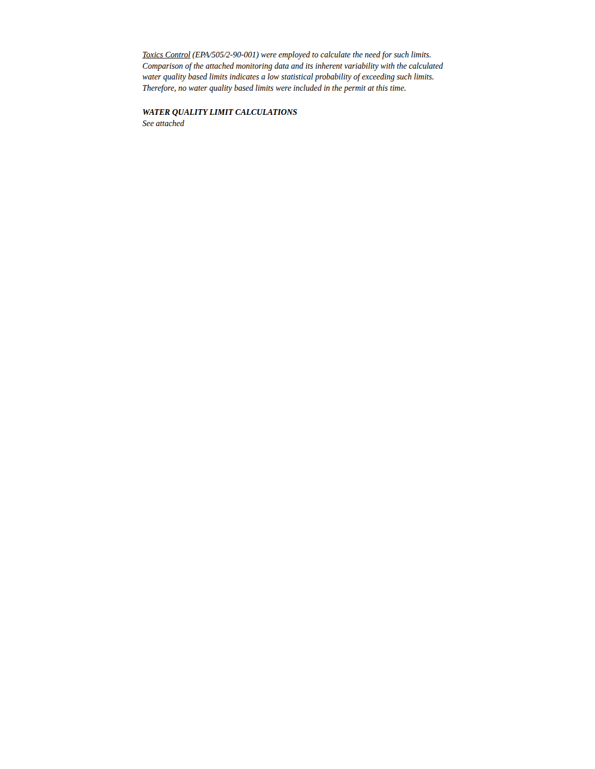Toxics Control (EPA/505/2-90-001) were employed to calculate the need for such limits. Comparison of the attached monitoring data and its inherent variability with the calculated water quality based limits indicates a low statistical probability of exceeding such limits. Therefore, no water quality based limits were included in the permit at this time.
WATER QUALITY LIMIT CALCULATIONS
See attached